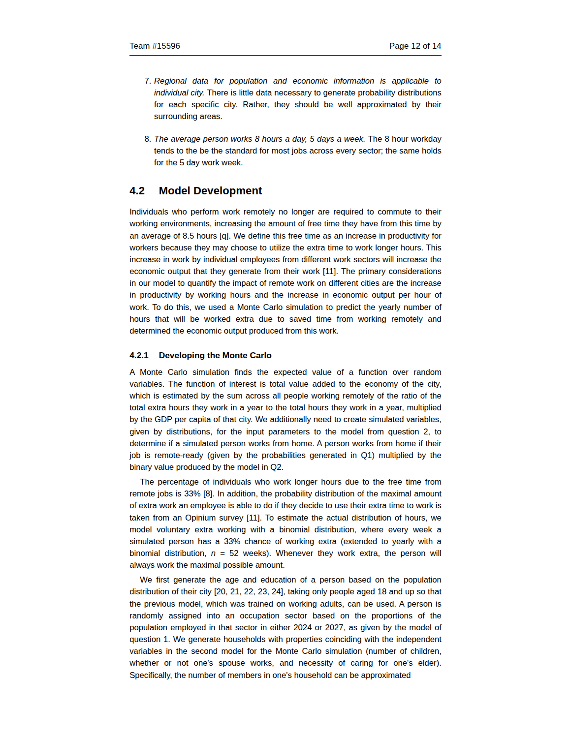Team #15596
Page 12 of 14
7. Regional data for population and economic information is applicable to individual city. There is little data necessary to generate probability distributions for each specific city. Rather, they should be well approximated by their surrounding areas.
8. The average person works 8 hours a day, 5 days a week. The 8 hour workday tends to the be the standard for most jobs across every sector; the same holds for the 5 day work week.
4.2 Model Development
Individuals who perform work remotely no longer are required to commute to their working environments, increasing the amount of free time they have from this time by an average of 8.5 hours [q]. We define this free time as an increase in productivity for workers because they may choose to utilize the extra time to work longer hours. This increase in work by individual employees from different work sectors will increase the economic output that they generate from their work [11]. The primary considerations in our model to quantify the impact of remote work on different cities are the increase in productivity by working hours and the increase in economic output per hour of work. To do this, we used a Monte Carlo simulation to predict the yearly number of hours that will be worked extra due to saved time from working remotely and determined the economic output produced from this work.
4.2.1 Developing the Monte Carlo
A Monte Carlo simulation finds the expected value of a function over random variables. The function of interest is total value added to the economy of the city, which is estimated by the sum across all people working remotely of the ratio of the total extra hours they work in a year to the total hours they work in a year, multiplied by the GDP per capita of that city. We additionally need to create simulated variables, given by distributions, for the input parameters to the model from question 2, to determine if a simulated person works from home. A person works from home if their job is remote-ready (given by the probabilities generated in Q1) multiplied by the binary value produced by the model in Q2.
The percentage of individuals who work longer hours due to the free time from remote jobs is 33% [8]. In addition, the probability distribution of the maximal amount of extra work an employee is able to do if they decide to use their extra time to work is taken from an Opinium survey [11]. To estimate the actual distribution of hours, we model voluntary extra working with a binomial distribution, where every week a simulated person has a 33% chance of working extra (extended to yearly with a binomial distribution, n = 52 weeks). Whenever they work extra, the person will always work the maximal possible amount.
We first generate the age and education of a person based on the population distribution of their city [20, 21, 22, 23, 24], taking only people aged 18 and up so that the previous model, which was trained on working adults, can be used. A person is randomly assigned into an occupation sector based on the proportions of the population employed in that sector in either 2024 or 2027, as given by the model of question 1. We generate households with properties coinciding with the independent variables in the second model for the Monte Carlo simulation (number of children, whether or not one's spouse works, and necessity of caring for one's elder). Specifically, the number of members in one's household can be approximated